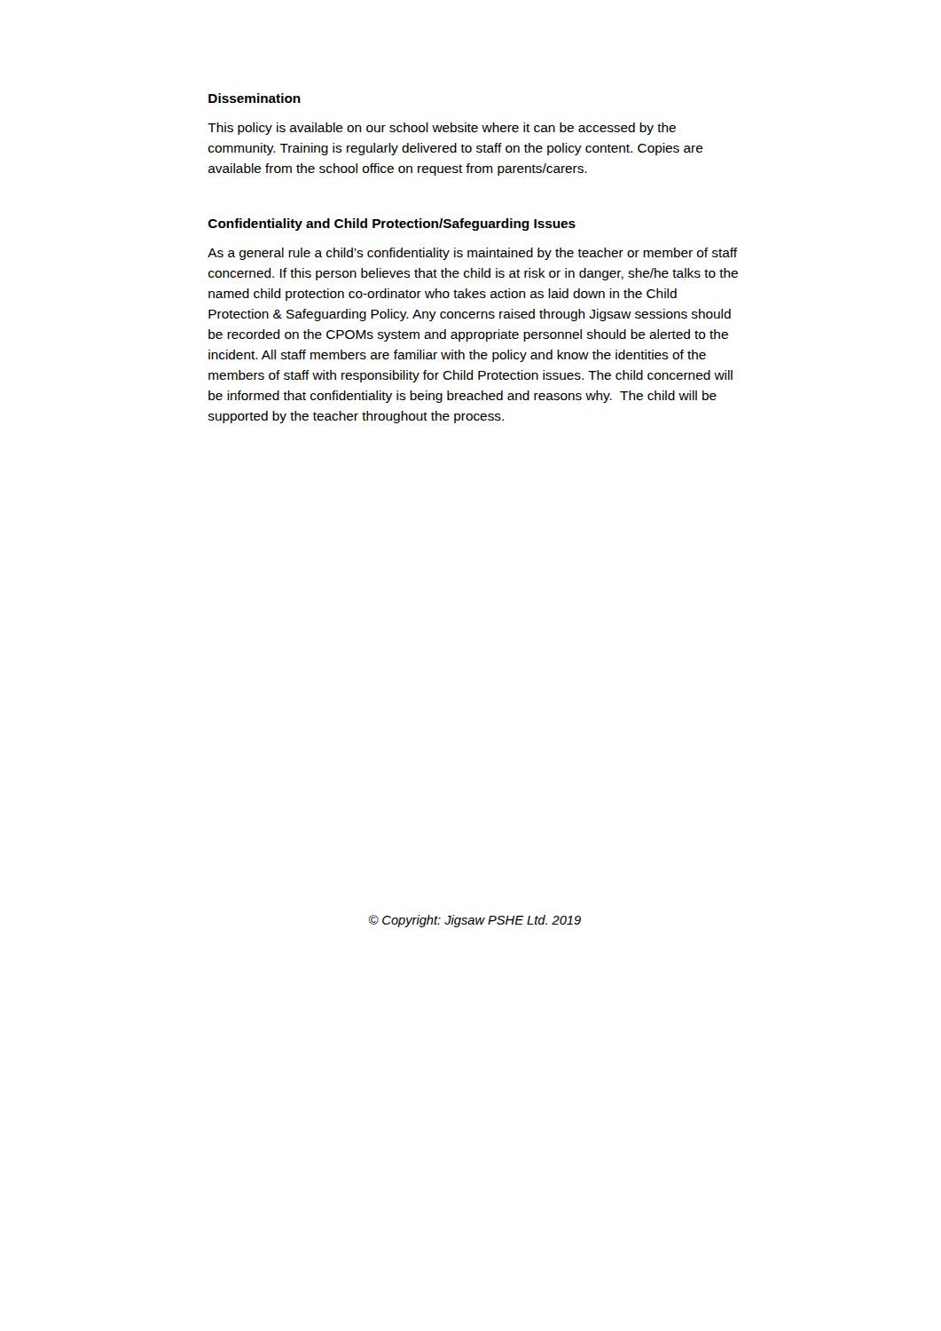Dissemination
This policy is available on our school website where it can be accessed by the community. Training is regularly delivered to staff on the policy content. Copies are available from the school office on request from parents/carers.
Confidentiality and Child Protection/Safeguarding Issues
As a general rule a child’s confidentiality is maintained by the teacher or member of staff concerned. If this person believes that the child is at risk or in danger, she/he talks to the named child protection co-ordinator who takes action as laid down in the Child Protection & Safeguarding Policy. Any concerns raised through Jigsaw sessions should be recorded on the CPOMs system and appropriate personnel should be alerted to the incident. All staff members are familiar with the policy and know the identities of the members of staff with responsibility for Child Protection issues. The child concerned will be informed that confidentiality is being breached and reasons why. The child will be supported by the teacher throughout the process.
© Copyright: Jigsaw PSHE Ltd. 2019